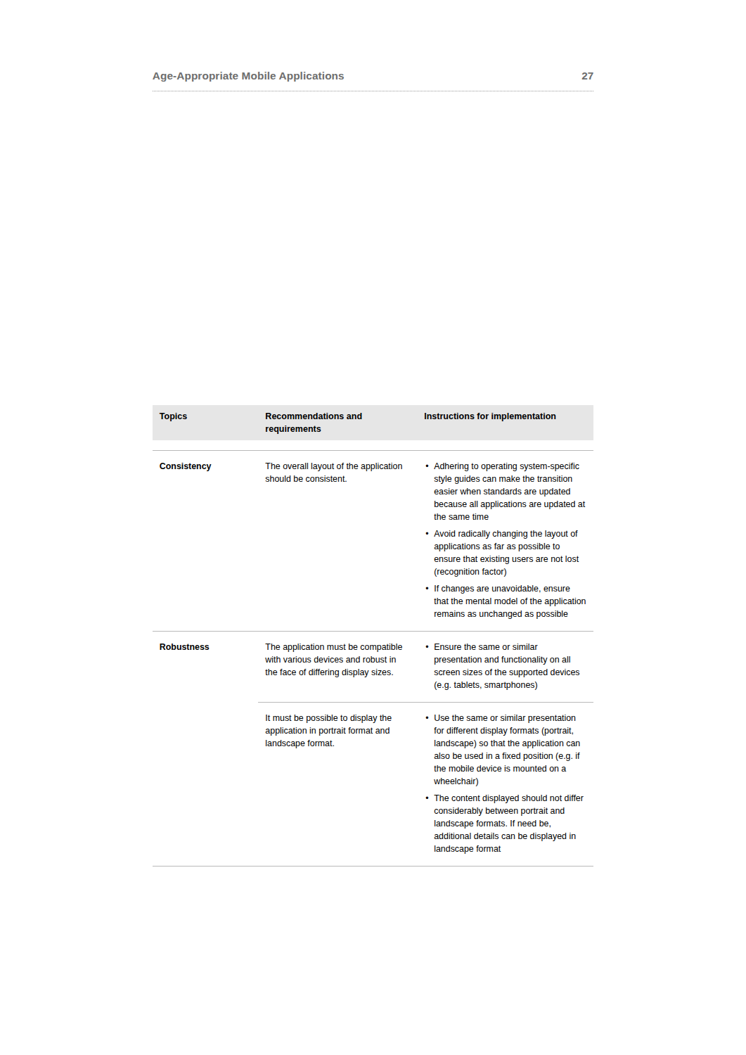Age-Appropriate Mobile Applications
27
| Topics | Recommendations and requirements | Instructions for implementation |
| --- | --- | --- |
| Consistency | The overall layout of the application should be consistent. | Adhering to operating system-specific style guides can make the transition easier when standards are updated because all applications are updated at the same time Avoid radically changing the layout of applications as far as possible to ensure that existing users are not lost (recognition factor) If changes are unavoidable, ensure that the mental model of the application remains as unchanged as possible |
| Robustness | The application must be compatible with various devices and robust in the face of differing display sizes. | Ensure the same or similar presentation and functionality on all screen sizes of the supported devices (e.g. tablets, smartphones) |
| | It must be possible to display the application in portrait format and landscape format. | Use the same or similar presentation for different display formats (portrait, landscape) so that the application can also be used in a fixed position (e.g. if the mobile device is mounted on a wheelchair) The content displayed should not differ considerably between portrait and landscape formats. If need be, additional details can be displayed in landscape format |